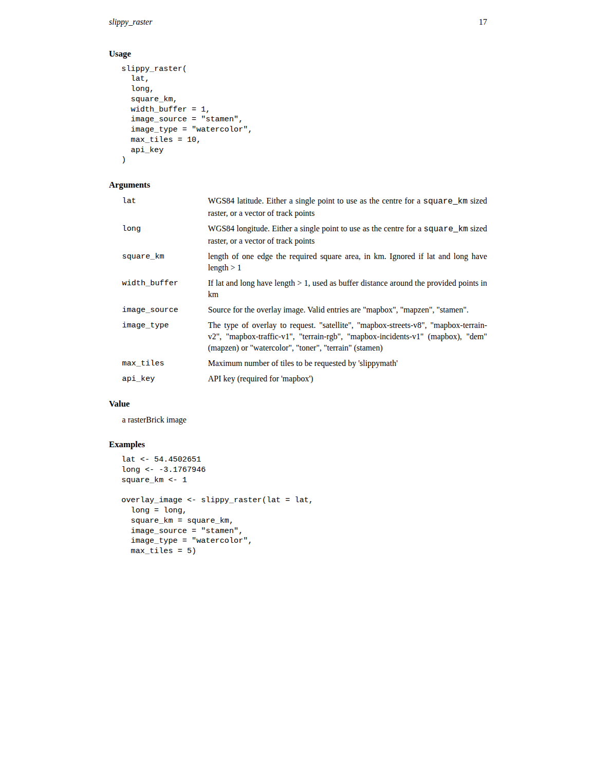slippy_raster 17
Usage
slippy_raster(
  lat,
  long,
  square_km,
  width_buffer = 1,
  image_source = "stamen",
  image_type = "watercolor",
  max_tiles = 10,
  api_key
)
Arguments
lat
WGS84 latitude. Either a single point to use as the centre for a square_km sized raster, or a vector of track points
long
WGS84 longitude. Either a single point to use as the centre for a square_km sized raster, or a vector of track points
square_km
length of one edge the required square area, in km. Ignored if lat and long have length > 1
width_buffer
If lat and long have length > 1, used as buffer distance around the provided points in km
image_source
Source for the overlay image. Valid entries are "mapbox", "mapzen", "stamen".
image_type
The type of overlay to request. "satellite", "mapbox-streets-v8", "mapbox-terrain-v2", "mapbox-traffic-v1", "terrain-rgb", "mapbox-incidents-v1" (mapbox), "dem" (mapzen) or "watercolor", "toner", "terrain" (stamen)
max_tiles
Maximum number of tiles to be requested by 'slippymath'
api_key
API key (required for 'mapbox')
Value
a rasterBrick image
Examples
lat <- 54.4502651
long <- -3.1767946
square_km <- 1

overlay_image <- slippy_raster(lat = lat,
  long = long,
  square_km = square_km,
  image_source = "stamen",
  image_type = "watercolor",
  max_tiles = 5)